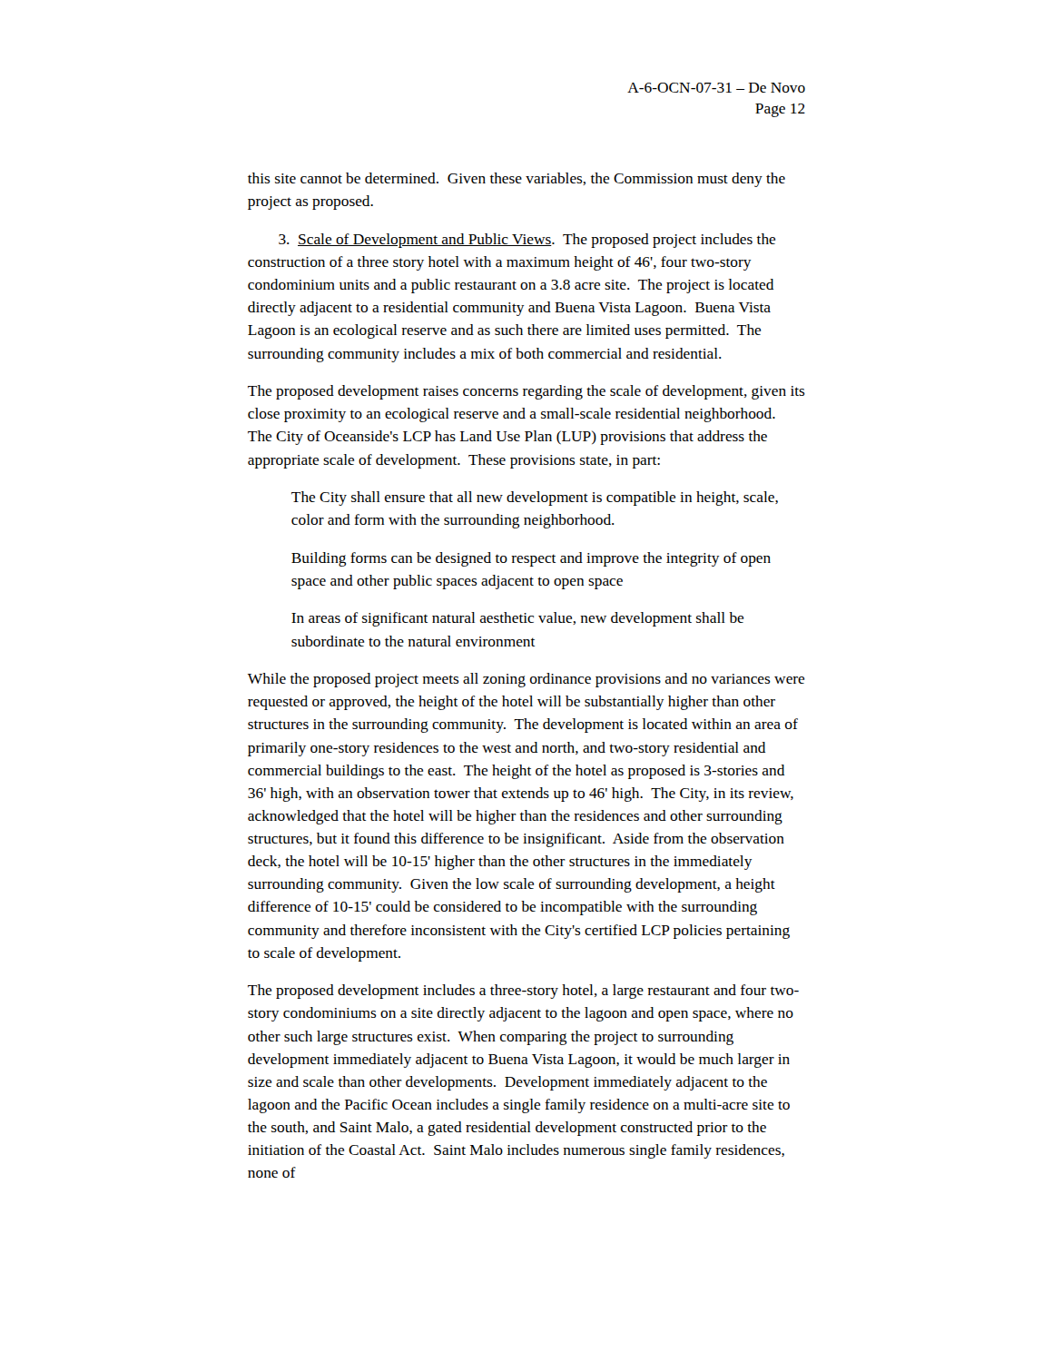A-6-OCN-07-31 – De Novo
Page 12
this site cannot be determined. Given these variables, the Commission must deny the project as proposed.
3. Scale of Development and Public Views. The proposed project includes the construction of a three story hotel with a maximum height of 46', four two-story condominium units and a public restaurant on a 3.8 acre site. The project is located directly adjacent to a residential community and Buena Vista Lagoon. Buena Vista Lagoon is an ecological reserve and as such there are limited uses permitted. The surrounding community includes a mix of both commercial and residential.
The proposed development raises concerns regarding the scale of development, given its close proximity to an ecological reserve and a small-scale residential neighborhood. The City of Oceanside's LCP has Land Use Plan (LUP) provisions that address the appropriate scale of development. These provisions state, in part:
The City shall ensure that all new development is compatible in height, scale, color and form with the surrounding neighborhood.
Building forms can be designed to respect and improve the integrity of open space and other public spaces adjacent to open space
In areas of significant natural aesthetic value, new development shall be subordinate to the natural environment
While the proposed project meets all zoning ordinance provisions and no variances were requested or approved, the height of the hotel will be substantially higher than other structures in the surrounding community. The development is located within an area of primarily one-story residences to the west and north, and two-story residential and commercial buildings to the east. The height of the hotel as proposed is 3-stories and 36' high, with an observation tower that extends up to 46' high. The City, in its review, acknowledged that the hotel will be higher than the residences and other surrounding structures, but it found this difference to be insignificant. Aside from the observation deck, the hotel will be 10-15' higher than the other structures in the immediately surrounding community. Given the low scale of surrounding development, a height difference of 10-15' could be considered to be incompatible with the surrounding community and therefore inconsistent with the City's certified LCP policies pertaining to scale of development.
The proposed development includes a three-story hotel, a large restaurant and four two-story condominiums on a site directly adjacent to the lagoon and open space, where no other such large structures exist. When comparing the project to surrounding development immediately adjacent to Buena Vista Lagoon, it would be much larger in size and scale than other developments. Development immediately adjacent to the lagoon and the Pacific Ocean includes a single family residence on a multi-acre site to the south, and Saint Malo, a gated residential development constructed prior to the initiation of the Coastal Act. Saint Malo includes numerous single family residences, none of